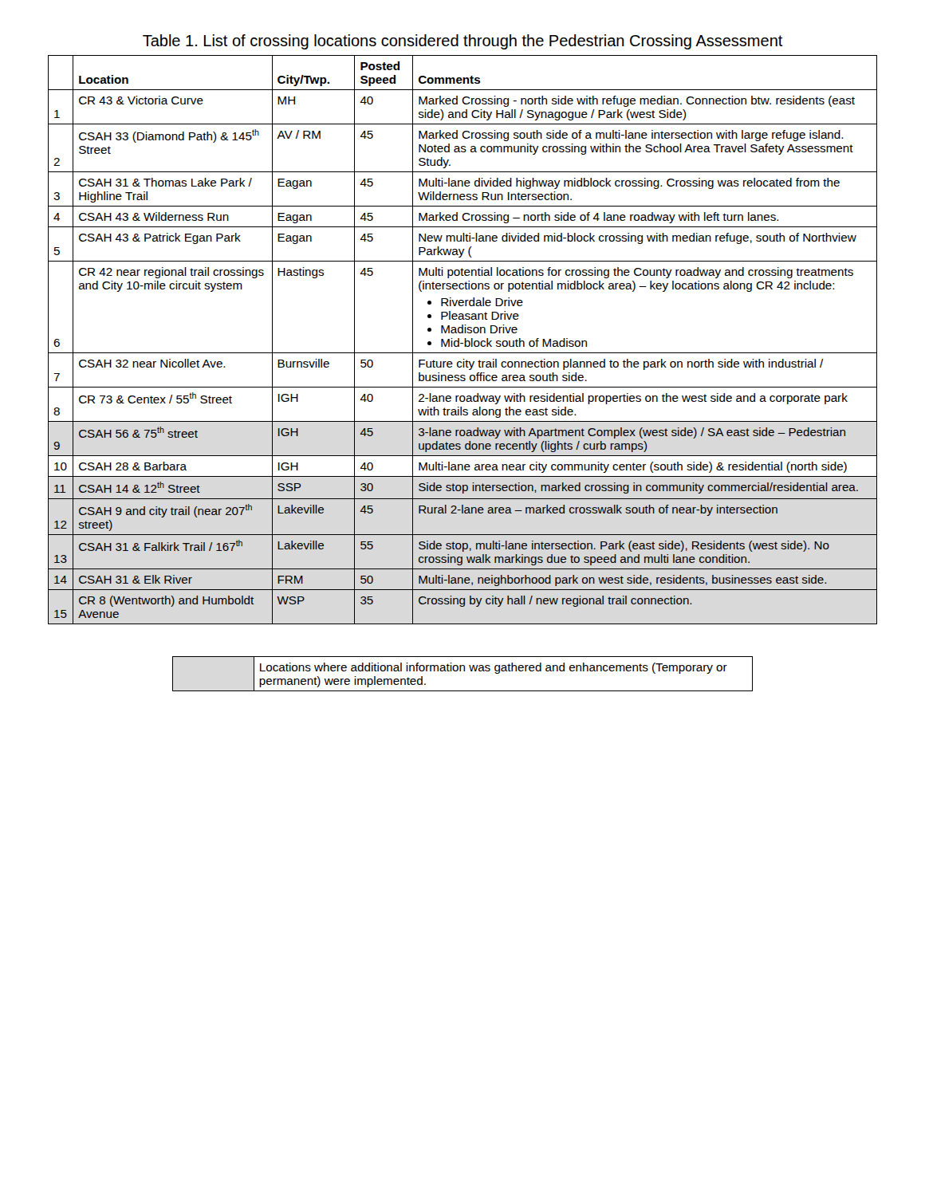Table 1. List of crossing locations considered through the Pedestrian Crossing Assessment
| | Location | City/Twp. | Posted Speed | Comments |
| --- | --- | --- | --- | --- |
| 1 | CR 43 & Victoria Curve | MH | 40 | Marked Crossing - north side with refuge median. Connection btw. residents (east side) and City Hall / Synagogue / Park (west Side) |
| 2 | CSAH 33 (Diamond Path) & 145 th Street | AV / RM | 45 | Marked Crossing south side of a multi-lane intersection with large refuge island. Noted as a community crossing within the School Area Travel Safety Assessment Study. |
| 3 | CSAH 31 & Thomas Lake Park / Highline Trail | Eagan | 45 | Multi-lane divided highway midblock crossing. Crossing was relocated from the Wilderness Run Intersection. |
| 4 | CSAH 43 & Wilderness Run | Eagan | 45 | Marked Crossing – north side of 4 lane roadway with left turn lanes. |
| 5 | CSAH 43 & Patrick Egan Park | Eagan | 45 | New multi-lane divided mid-block crossing with median refuge, south of Northview Parkway ( |
| 6 | CR 42 near regional trail crossings and City 10-mile circuit system | Hastings | 45 | Multi potential locations for crossing the County roadway and crossing treatments (intersections or potential midblock area) – key locations along CR 42 include: Riverdale Drive Pleasant Drive Madison Drive Mid-block south of Madison |
| 7 | CSAH 32 near Nicollet Ave. | Burnsville | 50 | Future city trail connection planned to the park on north side with industrial / business office area south side. |
| 8 | CR 73 & Centex / 55 th Street | IGH | 40 | 2-lane roadway with residential properties on the west side and a corporate park with trails along the east side. |
| 9 | CSAH 56 & 75 th street | IGH | 45 | 3-lane roadway with Apartment Complex (west side) / SA east side – Pedestrian updates done recently (lights / curb ramps) |
| 10 | CSAH 28 & Barbara | IGH | 40 | Multi-lane area near city community center (south side) & residential (north side) |
| 11 | CSAH 14 & 12 th Street | SSP | 30 | Side stop intersection, marked crossing in community commercial/residential area. |
| 12 | CSAH 9 and city trail (near 207 th street) | Lakeville | 45 | Rural 2-lane area – marked crosswalk south of near-by intersection |
| 13 | CSAH 31 & Falkirk Trail / 167 th | Lakeville | 55 | Side stop, multi-lane intersection. Park (east side), Residents (west side). No crossing walk markings due to speed and multi lane condition. |
| 14 | CSAH 31 & Elk River | FRM | 50 | Multi-lane, neighborhood park on west side, residents, businesses east side. |
| 15 | CR 8 (Wentworth) and Humboldt Avenue | WSP | 35 | Crossing by city hall / new regional trail connection. |
| | Locations where additional information was gathered and enhancements (Temporary or permanent) were implemented. |